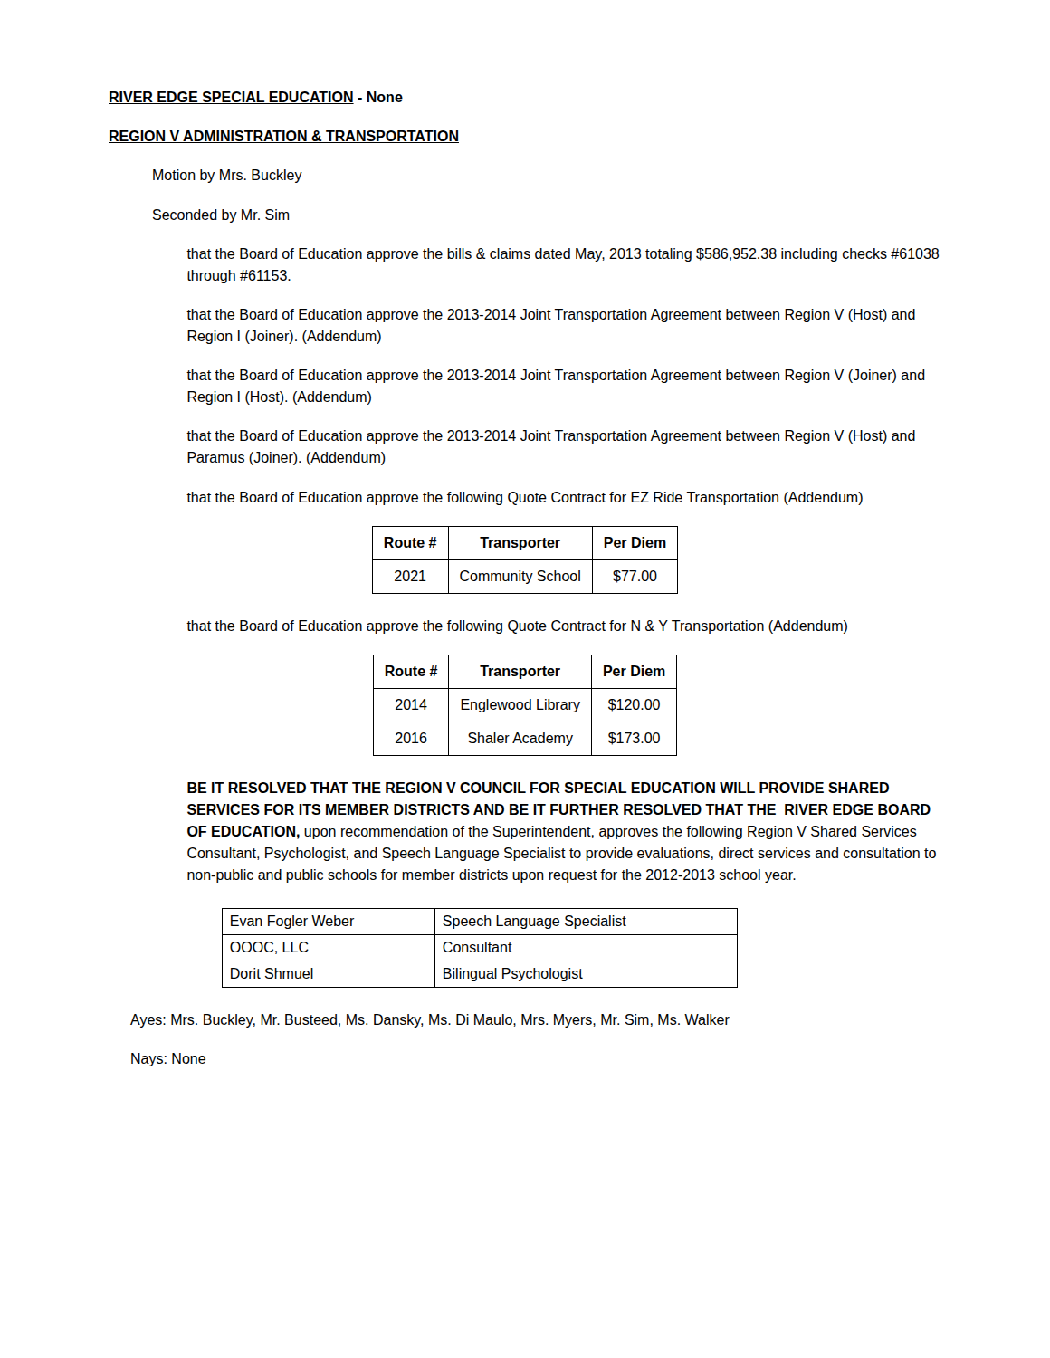RIVER EDGE SPECIAL EDUCATION - None
REGION V ADMINISTRATION & TRANSPORTATION
Motion by Mrs. Buckley
Seconded by Mr. Sim
that the Board of Education approve the bills & claims dated May, 2013 totaling $586,952.38 including checks #61038 through #61153.
that the Board of Education approve the 2013-2014 Joint Transportation Agreement between Region V (Host) and Region I (Joiner). (Addendum)
that the Board of Education approve the 2013-2014 Joint Transportation Agreement between Region V (Joiner) and Region I (Host). (Addendum)
that the Board of Education approve the 2013-2014 Joint Transportation Agreement between Region V (Host) and Paramus (Joiner). (Addendum)
that the Board of Education approve the following Quote Contract for EZ Ride Transportation (Addendum)
| Route # | Transporter | Per Diem |
| --- | --- | --- |
| 2021 | Community School | $77.00 |
that the Board of Education approve the following Quote Contract for N & Y Transportation (Addendum)
| Route # | Transporter | Per Diem |
| --- | --- | --- |
| 2014 | Englewood Library | $120.00 |
| 2016 | Shaler Academy | $173.00 |
BE IT RESOLVED THAT THE REGION V COUNCIL FOR SPECIAL EDUCATION WILL PROVIDE SHARED SERVICES FOR ITS MEMBER DISTRICTS AND BE IT FURTHER RESOLVED THAT THE RIVER EDGE BOARD OF EDUCATION, upon recommendation of the Superintendent, approves the following Region V Shared Services Consultant, Psychologist, and Speech Language Specialist to provide evaluations, direct services and consultation to non-public and public schools for member districts upon request for the 2012-2013 school year.
| Evan Fogler Weber | Speech Language Specialist |
| OOOC, LLC | Consultant |
| Dorit Shmuel | Bilingual Psychologist |
Ayes: Mrs. Buckley, Mr. Busteed, Ms. Dansky, Ms. Di Maulo, Mrs. Myers, Mr. Sim, Ms. Walker
Nays: None